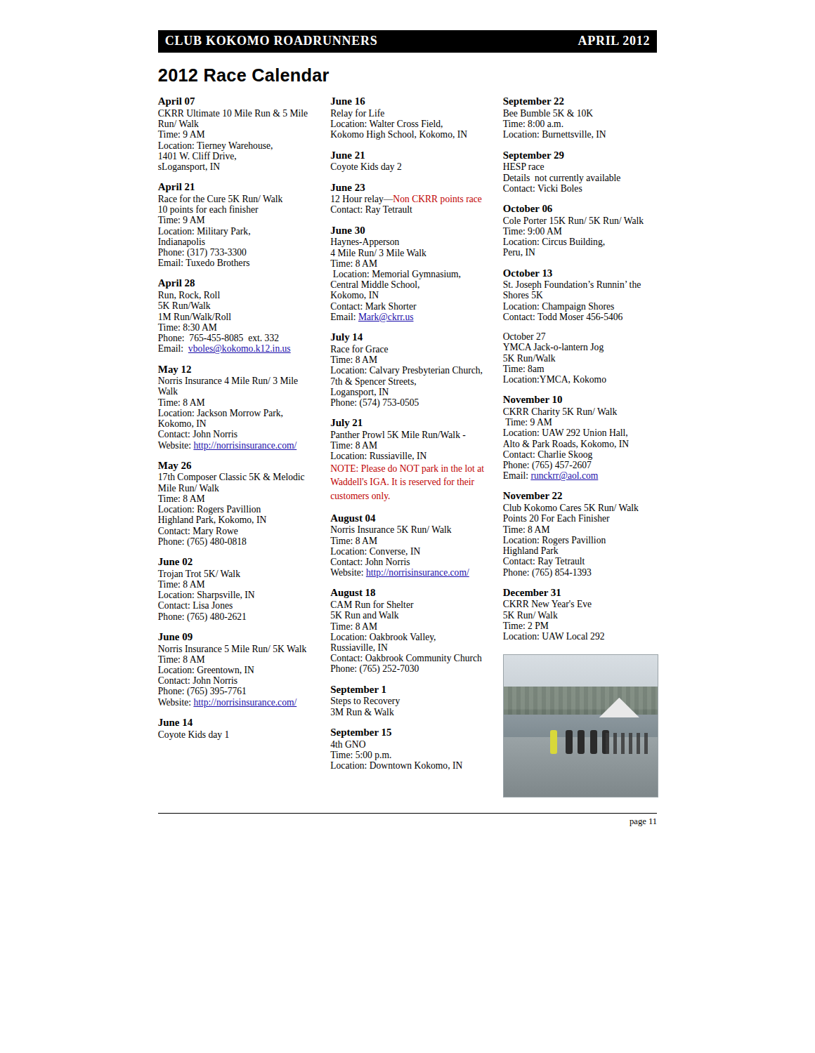Club Kokomo Roadrunners April 2012
2012 Race Calendar
April 07 CKRR Ultimate 10 Mile Run & 5 Mile Run/ Walk
Time: 9 AM
Location: Tierney Warehouse,
1401 W. Cliff Drive,
sLogansport, IN
April 21 Race for the Cure 5K Run/ Walk
10 points for each finisher
Time: 9 AM
Location: Military Park,
Indianapolis
Phone: (317) 733-3300
Email: Tuxedo Brothers
April 28 Run, Rock, Roll
5K Run/Walk
1M Run/Walk/Roll
Time: 8:30 AM
Phone: 765-455-8085 ext. 332
Email: vboles@kokomo.k12.in.us
May 12 Norris Insurance 4 Mile Run/ 3 Mile Walk
Time: 8 AM
Location: Jackson Morrow Park,
Kokomo, IN
Contact: John Norris
Website: http://norrisinsurance.com/
May 26 17th Composer Classic 5K & Melodic Mile Run/ Walk
Time: 8 AM
Location: Rogers Pavillion
Highland Park, Kokomo, IN
Contact: Mary Rowe
Phone: (765) 480-0818
June 02 Trojan Trot 5K/ Walk
Time: 8 AM
Location: Sharpsville, IN
Contact: Lisa Jones
Phone: (765) 480-2621
June 09 Norris Insurance 5 Mile Run/ 5K Walk
Time: 8 AM
Location: Greentown, IN
Contact: John Norris
Phone: (765) 395-7761
Website: http://norrisinsurance.com/
June 14 Coyote Kids day 1
June 16 Relay for Life
Location: Walter Cross Field,
Kokomo High School, Kokomo, IN
June 21 Coyote Kids day 2
June 23 12 Hour relay—Non CKRR points race
Contact: Ray Tetrault
June 30 Haynes-Apperson
4 Mile Run/ 3 Mile Walk
Time: 8 AM
Location: Memorial Gymnasium,
Central Middle School,
Kokomo, IN
Contact: Mark Shorter
Email: Mark@ckrr.us
July 14 Race for Grace
Time: 8 AM
Location: Calvary Presbyterian Church, 7th & Spencer Streets,
Logansport, IN
Phone: (574) 753-0505
July 21 Panther Prowl 5K Mile Run/Walk -
Time: 8 AM
Location: Russiaville, IN
NOTE: Please do NOT park in the lot at Waddell's IGA. It is reserved for their customers only.
August 04 Norris Insurance 5K Run/ Walk
Time: 8 AM
Location: Converse, IN
Contact: John Norris
Website: http://norrisinsurance.com/
August 18 CAM Run for Shelter
5K Run and Walk
Time: 8 AM
Location: Oakbrook Valley,
Russiaville, IN
Contact: Oakbrook Community Church
Phone: (765) 252-7030
September 1 Steps to Recovery
3M Run & Walk
September 15 4th GNO
Time: 5:00 p.m.
Location: Downtown Kokomo, IN
September 22 Bee Bumble 5K & 10K
Time: 8:00 a.m.
Location: Burnettsville, IN
September 29 HESP race
Details not currently available
Contact: Vicki Boles
October 06 Cole Porter 15K Run/ 5K Run/ Walk
Time: 9:00 AM
Location: Circus Building,
Peru, IN
October 13 St. Joseph Foundation’s Runnin’ the Shores 5K
Location: Champaign Shores
Contact: Todd Moser 456-5406
October 27
YMCA Jack-o-lantern Jog
5K Run/Walk
Time: 8am
Location:YMCA, Kokomo
November 10 CKRR Charity 5K Run/ Walk
Time: 9 AM
Location: UAW 292 Union Hall,
Alto & Park Roads, Kokomo, IN
Contact: Charlie Skoog
Phone: (765) 457-2607
Email: runckrr@aol.com
November 22 Club Kokomo Cares 5K Run/ Walk Points 20 For Each Finisher
Time: 8 AM
Location: Rogers Pavillion
Highland Park
Contact: Ray Tetrault
Phone: (765) 854-1393
December 31 CKRR New Year's Eve
5K Run/ Walk
Time: 2 PM
Location: UAW Local 292
page 11